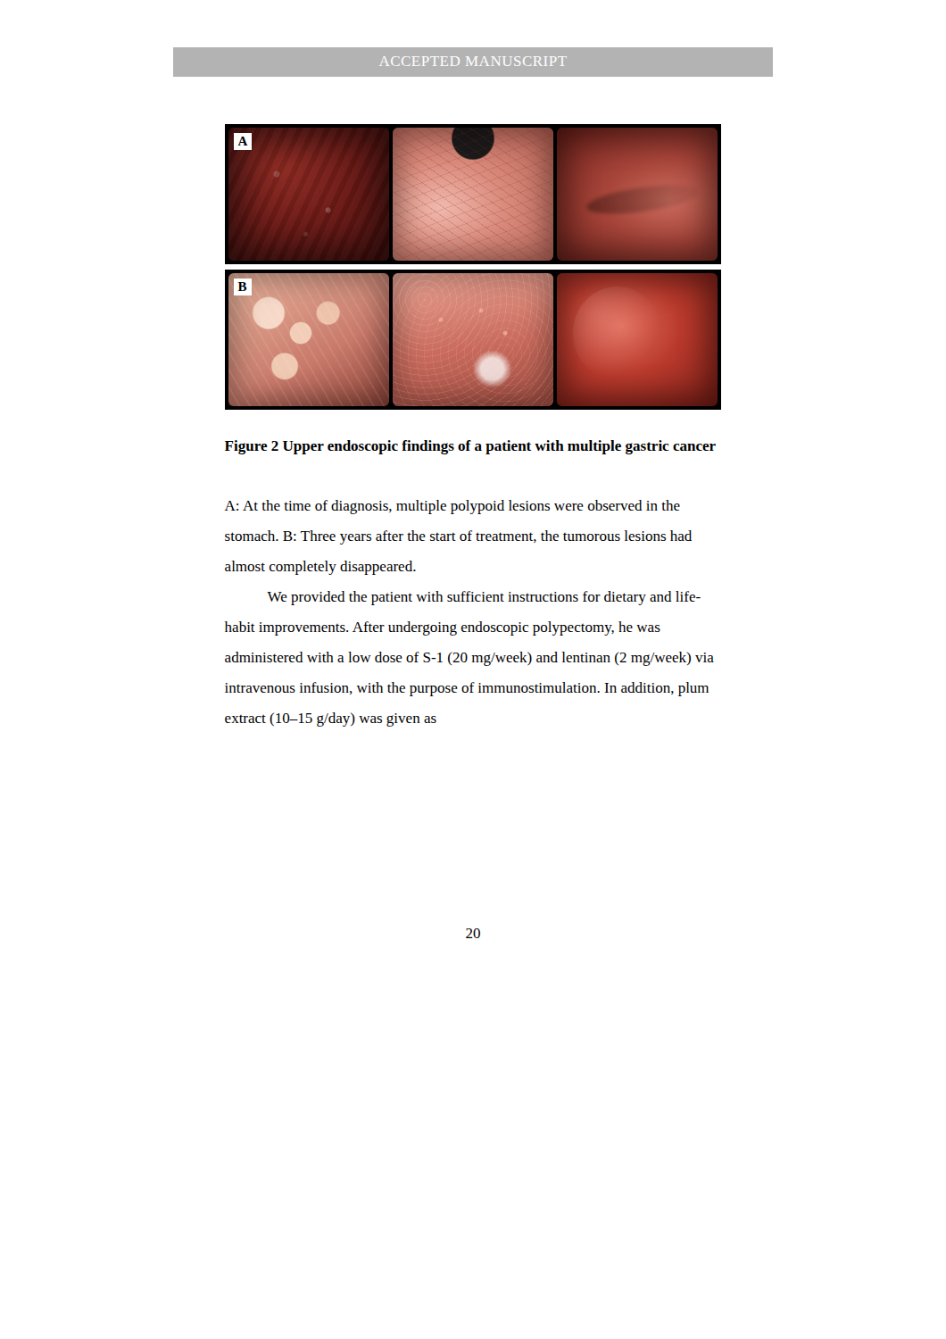ACCEPTED MANUSCRIPT
A
B
Figure 2 Upper endoscopic findings of a patient with multiple gastric cancer
A: At the time of diagnosis, multiple polypoid lesions were observed in the stomach. B: Three years after the start of treatment, the tumorous lesions had almost completely disappeared.
We provided the patient with sufficient instructions for dietary and life-habit improvements. After undergoing endoscopic polypectomy, he was administered with a low dose of S-1 (20 mg/week) and lentinan (2 mg/week) via intravenous infusion, with the purpose of immunostimulation. In addition, plum extract (10–15 g/day) was given as
20